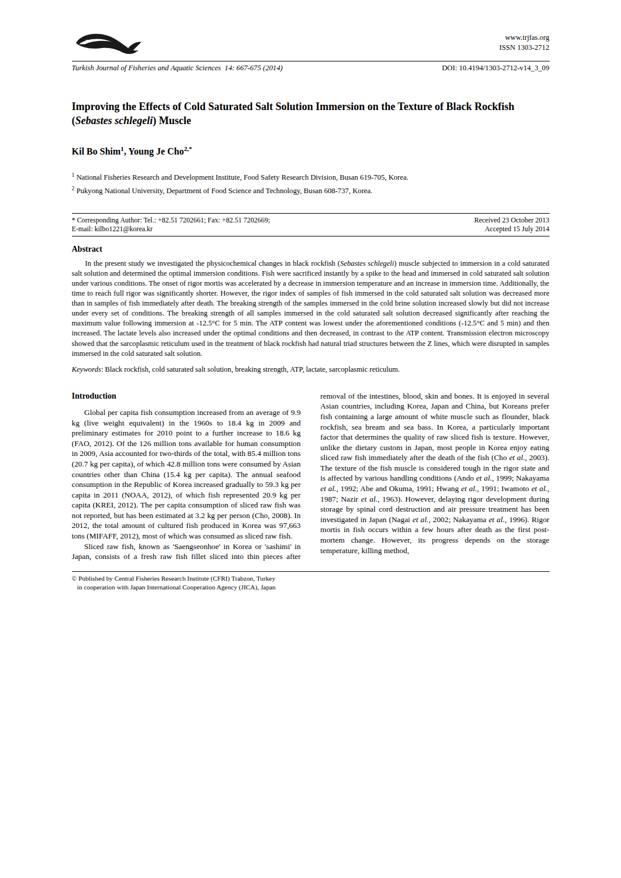www.trjfas.org
ISSN 1303-2712
Turkish Journal of Fisheries and Aquatic Sciences 14: 667-675 (2014) DOI: 10.4194/1303-2712-v14_3_09
Improving the Effects of Cold Saturated Salt Solution Immersion on the Texture of Black Rockfish (Sebastes schlegeli) Muscle
Kil Bo Shim1, Young Je Cho2,*
1 National Fisheries Research and Development Institute, Food Safety Research Division, Busan 619-705, Korea.
2 Pukyong National University, Department of Food Science and Technology, Busan 608-737, Korea.
* Corresponding Author: Tel.: +82.51 7202661; Fax: +82.51 7202669; Received 23 October 2013
E-mail: kilbo1221@korea.kr Accepted 15 July 2014
Abstract
In the present study we investigated the physicochemical changes in black rockfish (Sebastes schlegeli) muscle subjected to immersion in a cold saturated salt solution and determined the optimal immersion conditions. Fish were sacrificed instantly by a spike to the head and immersed in cold saturated salt solution under various conditions. The onset of rigor mortis was accelerated by a decrease in immersion temperature and an increase in immersion time. Additionally, the time to reach full rigor was significantly shorter. However, the rigor index of samples of fish immersed in the cold saturated salt solution was decreased more than in samples of fish immediately after death. The breaking strength of the samples immersed in the cold brine solution increased slowly but did not increase under every set of conditions. The breaking strength of all samples immersed in the cold saturated salt solution decreased significantly after reaching the maximum value following immersion at -12.5°C for 5 min. The ATP content was lowest under the aforementioned conditions (-12.5°C and 5 min) and then increased. The lactate levels also increased under the optimal conditions and then decreased, in contrast to the ATP content. Transmission electron microscopy showed that the sarcoplasmic reticulum used in the treatment of black rockfish had natural triad structures between the Z lines, which were disrupted in samples immersed in the cold saturated salt solution.
Keywords: Black rockfish, cold saturated salt solution, breaking strength, ATP, lactate, sarcoplasmic reticulum.
Introduction
Global per capita fish consumption increased from an average of 9.9 kg (live weight equivalent) in the 1960s to 18.4 kg in 2009 and preliminary estimates for 2010 point to a further increase to 18.6 kg (FAO, 2012). Of the 126 million tons available for human consumption in 2009, Asia accounted for two-thirds of the total, with 85.4 million tons (20.7 kg per capita), of which 42.8 million tons were consumed by Asian countries other than China (15.4 kg per capita). The annual seafood consumption in the Republic of Korea increased gradually to 59.3 kg per capita in 2011 (NOAA, 2012), of which fish represented 20.9 kg per capita (KREI, 2012). The per capita consumption of sliced raw fish was not reported, but has been estimated at 3.2 kg per person (Cho, 2008). In 2012, the total amount of cultured fish produced in Korea was 97,663 tons (MIFAFF, 2012), most of which was consumed as sliced raw fish.
Sliced raw fish, known as 'Saengseonhoe' in Korea or 'sashimi' in Japan, consists of a fresh raw fish fillet sliced into thin pieces after removal of the intestines, blood, skin and bones. It is enjoyed in several Asian countries, including Korea, Japan and China, but Koreans prefer fish containing a large amount of white muscle such as flounder, black rockfish, sea bream and sea bass. In Korea, a particularly important factor that determines the quality of raw sliced fish is texture. However, unlike the dietary custom in Japan, most people in Korea enjoy eating sliced raw fish immediately after the death of the fish (Cho et al., 2003). The texture of the fish muscle is considered tough in the rigor state and is affected by various handling conditions (Ando et al., 1999; Nakayama et al., 1992; Abe and Okuma, 1991; Hwang et al., 1991; Iwamoto et al., 1987; Nazir et al., 1963). However, delaying rigor development during storage by spinal cord destruction and air pressure treatment has been investigated in Japan (Nagai et al., 2002; Nakayama et al., 1996). Rigor mortis in fish occurs within a few hours after death as the first post-mortem change. However, its progress depends on the storage temperature, killing method,
© Published by Central Fisheries Research Institute (CFRI) Trabzon, Turkey
in cooperation with Japan International Cooperation Agency (JICA), Japan